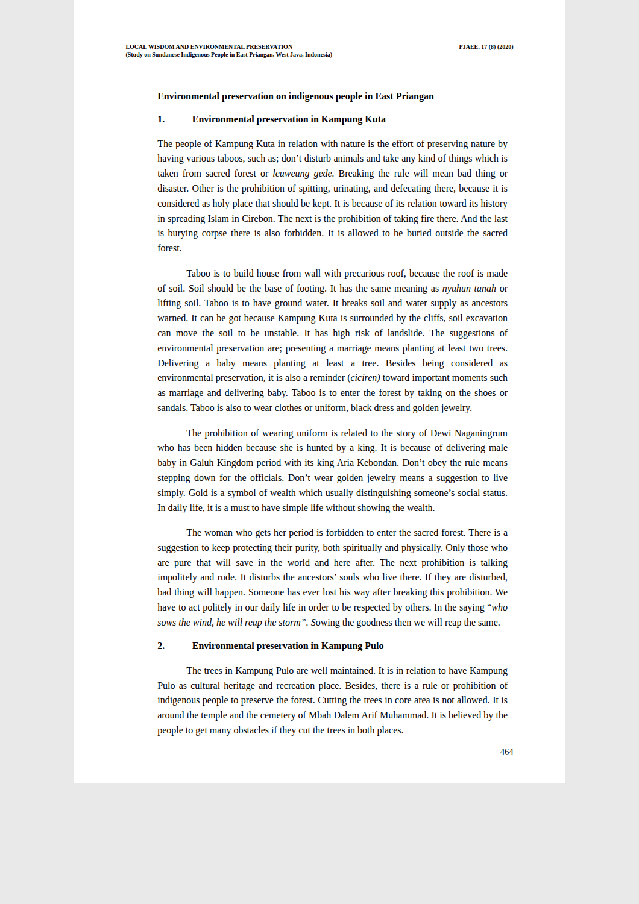LOCAL WISDOM AND ENVIRONMENTAL PRESERVATION
(Study on Sundanese Indigenous People in East Priangan, West Java, Indonesia)
PJAEE, 17 (8) (2020)
Environmental preservation on indigenous people in East Priangan
1. Environmental preservation in Kampung Kuta
The people of Kampung Kuta in relation with nature is the effort of preserving nature by having various taboos, such as; don’t disturb animals and take any kind of things which is taken from sacred forest or leuweung gede. Breaking the rule will mean bad thing or disaster. Other is the prohibition of spitting, urinating, and defecating there, because it is considered as holy place that should be kept. It is because of its relation toward its history in spreading Islam in Cirebon. The next is the prohibition of taking fire there. And the last is burying corpse there is also forbidden. It is allowed to be buried outside the sacred forest.
Taboo is to build house from wall with precarious roof, because the roof is made of soil. Soil should be the base of footing. It has the same meaning as nyuhun tanah or lifting soil. Taboo is to have ground water. It breaks soil and water supply as ancestors warned. It can be got because Kampung Kuta is surrounded by the cliffs, soil excavation can move the soil to be unstable. It has high risk of landslide. The suggestions of environmental preservation are; presenting a marriage means planting at least two trees. Delivering a baby means planting at least a tree. Besides being considered as environmental preservation, it is also a reminder (ciciren) toward important moments such as marriage and delivering baby. Taboo is to enter the forest by taking on the shoes or sandals. Taboo is also to wear clothes or uniform, black dress and golden jewelry.
The prohibition of wearing uniform is related to the story of Dewi Naganingrum who has been hidden because she is hunted by a king. It is because of delivering male baby in Galuh Kingdom period with its king Aria Kebondan. Don’t obey the rule means stepping down for the officials. Don’t wear golden jewelry means a suggestion to live simply. Gold is a symbol of wealth which usually distinguishing someone’s social status. In daily life, it is a must to have simple life without showing the wealth.
The woman who gets her period is forbidden to enter the sacred forest. There is a suggestion to keep protecting their purity, both spiritually and physically. Only those who are pure that will save in the world and here after. The next prohibition is talking impolitely and rude. It disturbs the ancestors’ souls who live there. If they are disturbed, bad thing will happen. Someone has ever lost his way after breaking this prohibition. We have to act politely in our daily life in order to be respected by others. In the saying “who sows the wind, he will reap the storm”. Sowing the goodness then we will reap the same.
2. Environmental preservation in Kampung Pulo
The trees in Kampung Pulo are well maintained. It is in relation to have Kampung Pulo as cultural heritage and recreation place. Besides, there is a rule or prohibition of indigenous people to preserve the forest. Cutting the trees in core area is not allowed. It is around the temple and the cemetery of Mbah Dalem Arif Muhammad. It is believed by the people to get many obstacles if they cut the trees in both places.
464